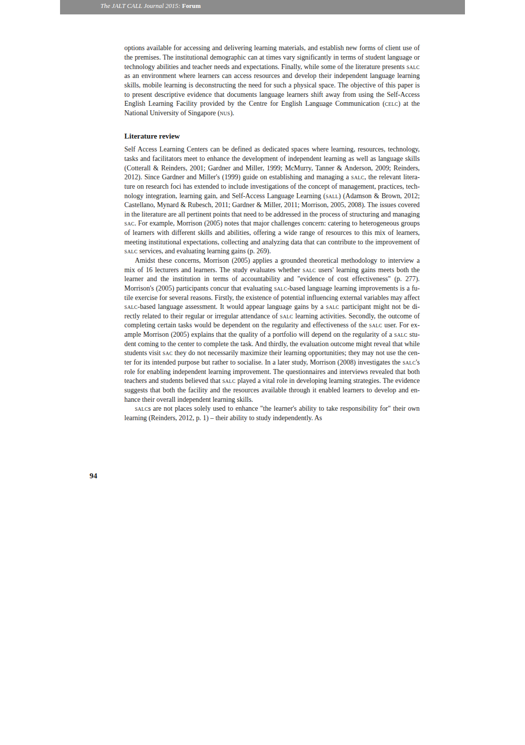The JALT CALL Journal 2015: Forum
options available for accessing and delivering learning materials, and establish new forms of client use of the premises. The institutional demographic can at times vary significantly in terms of student language or technology abilities and teacher needs and expectations. Finally, while some of the literature presents salc as an environment where learners can access resources and develop their independent language learning skills, mobile learning is deconstructing the need for such a physical space. The objective of this paper is to present descriptive evidence that documents language learners shift away from using the Self-Access English Learning Facility provided by the Centre for English Language Communication (celc) at the National University of Singapore (nus).
Literature review
Self Access Learning Centers can be defined as dedicated spaces where learning, resources, technology, tasks and facilitators meet to enhance the development of independent learning as well as language skills (Cotterall & Reinders, 2001; Gardner and Miller, 1999; McMurry, Tanner & Anderson, 2009; Reinders, 2012). Since Gardner and Miller's (1999) guide on establishing and managing a salc, the relevant literature on research foci has extended to include investigations of the concept of management, practices, technology integration, learning gain, and Self-Access Language Learning (sall) (Adamson & Brown, 2012; Castellano, Mynard & Rubesch, 2011; Gardner & Miller, 2011; Morrison, 2005, 2008). The issues covered in the literature are all pertinent points that need to be addressed in the process of structuring and managing sac. For example, Morrison (2005) notes that major challenges concern: catering to heterogeneous groups of learners with different skills and abilities, offering a wide range of resources to this mix of learners, meeting institutional expectations, collecting and analyzing data that can contribute to the improvement of salc services, and evaluating learning gains (p. 269).
Amidst these concerns, Morrison (2005) applies a grounded theoretical methodology to interview a mix of 16 lecturers and learners. The study evaluates whether salc users' learning gains meets both the learner and the institution in terms of accountability and "evidence of cost effectiveness" (p. 277). Morrison's (2005) participants concur that evaluating salc-based language learning improvements is a futile exercise for several reasons. Firstly, the existence of potential influencing external variables may affect salc-based language assessment. It would appear language gains by a salc participant might not be directly related to their regular or irregular attendance of salc learning activities. Secondly, the outcome of completing certain tasks would be dependent on the regularity and effectiveness of the salc user. For example Morrison (2005) explains that the quality of a portfolio will depend on the regularity of a salc student coming to the center to complete the task. And thirdly, the evaluation outcome might reveal that while students visit sac they do not necessarily maximize their learning opportunities; they may not use the center for its intended purpose but rather to socialise. In a later study, Morrison (2008) investigates the salc's role for enabling independent learning improvement. The questionnaires and interviews revealed that both teachers and students believed that salc played a vital role in developing learning strategies. The evidence suggests that both the facility and the resources available through it enabled learners to develop and enhance their overall independent learning skills.
salcs are not places solely used to enhance "the learner's ability to take responsibility for" their own learning (Reinders, 2012, p. 1) – their ability to study independently. As
94